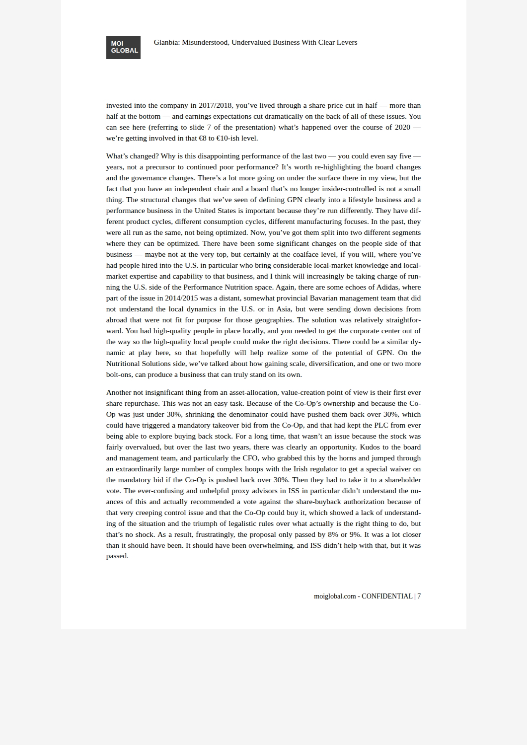MOI
Global
Glanbia: Misunderstood, Undervalued Business With Clear Levers
invested into the company in 2017/2018, you’ve lived through a share price cut in half — more than half at the bottom — and earnings expectations cut dramatically on the back of all of these issues. You can see here (referring to slide 7 of the presentation) what’s happened over the course of 2020 — we’re getting involved in that €8 to €10-ish level.
What’s changed? Why is this disappointing performance of the last two — you could even say five — years, not a precursor to continued poor performance? It’s worth re-highlighting the board changes and the governance changes. There’s a lot more going on under the surface there in my view, but the fact that you have an independent chair and a board that’s no longer insider-controlled is not a small thing. The structural changes that we’ve seen of defining GPN clearly into a lifestyle business and a performance business in the United States is important because they’re run differently. They have different product cycles, different consumption cycles, different manufacturing focuses. In the past, they were all run as the same, not being optimized. Now, you’ve got them split into two different segments where they can be optimized. There have been some significant changes on the people side of that business — maybe not at the very top, but certainly at the coalface level, if you will, where you’ve had people hired into the U.S. in particular who bring considerable local-market knowledge and local-market expertise and capability to that business, and I think will increasingly be taking charge of running the U.S. side of the Performance Nutrition space. Again, there are some echoes of Adidas, where part of the issue in 2014/2015 was a distant, somewhat provincial Bavarian management team that did not understand the local dynamics in the U.S. or in Asia, but were sending down decisions from abroad that were not fit for purpose for those geographies. The solution was relatively straightforward. You had high-quality people in place locally, and you needed to get the corporate center out of the way so the high-quality local people could make the right decisions. There could be a similar dynamic at play here, so that hopefully will help realize some of the potential of GPN. On the Nutritional Solutions side, we’ve talked about how gaining scale, diversification, and one or two more bolt-ons, can produce a business that can truly stand on its own.
Another not insignificant thing from an asset-allocation, value-creation point of view is their first ever share repurchase. This was not an easy task. Because of the Co-Op’s ownership and because the Co-Op was just under 30%, shrinking the denominator could have pushed them back over 30%, which could have triggered a mandatory takeover bid from the Co-Op, and that had kept the PLC from ever being able to explore buying back stock. For a long time, that wasn’t an issue because the stock was fairly overvalued, but over the last two years, there was clearly an opportunity. Kudos to the board and management team, and particularly the CFO, who grabbed this by the horns and jumped through an extraordinarily large number of complex hoops with the Irish regulator to get a special waiver on the mandatory bid if the Co-Op is pushed back over 30%. Then they had to take it to a shareholder vote. The ever-confusing and unhelpful proxy advisors in ISS in particular didn’t understand the nuances of this and actually recommended a vote against the share-buyback authorization because of that very creeping control issue and that the Co-Op could buy it, which showed a lack of understanding of the situation and the triumph of legalistic rules over what actually is the right thing to do, but that’s no shock. As a result, frustratingly, the proposal only passed by 8% or 9%. It was a lot closer than it should have been. It should have been overwhelming, and ISS didn’t help with that, but it was passed.
moiglobal.com - CONFIDENTIAL | 7